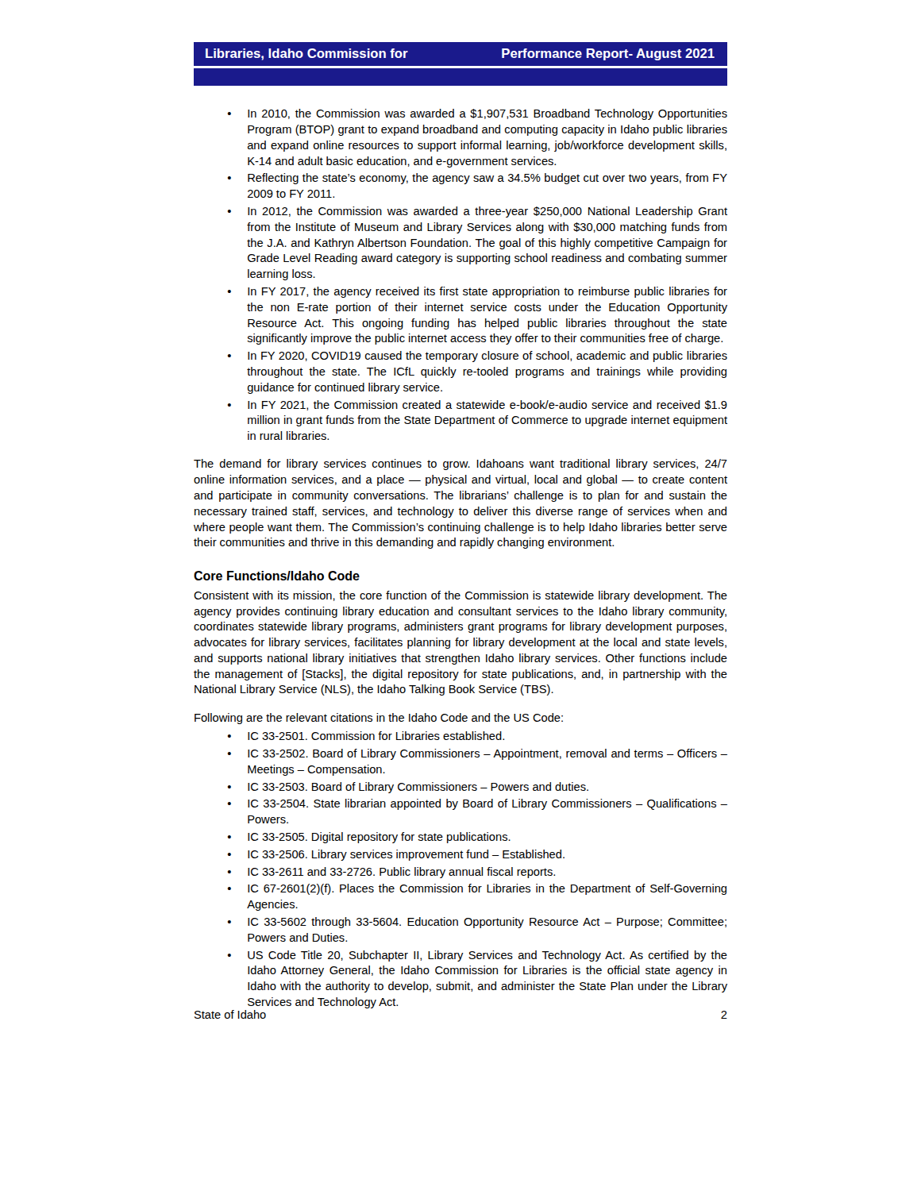Libraries, Idaho Commission for Performance Report- August 2021
In 2010, the Commission was awarded a $1,907,531 Broadband Technology Opportunities Program (BTOP) grant to expand broadband and computing capacity in Idaho public libraries and expand online resources to support informal learning, job/workforce development skills, K-14 and adult basic education, and e-government services.
Reflecting the state’s economy, the agency saw a 34.5% budget cut over two years, from FY 2009 to FY 2011.
In 2012, the Commission was awarded a three-year $250,000 National Leadership Grant from the Institute of Museum and Library Services along with $30,000 matching funds from the J.A. and Kathryn Albertson Foundation. The goal of this highly competitive Campaign for Grade Level Reading award category is supporting school readiness and combating summer learning loss.
In FY 2017, the agency received its first state appropriation to reimburse public libraries for the non E-rate portion of their internet service costs under the Education Opportunity Resource Act. This ongoing funding has helped public libraries throughout the state significantly improve the public internet access they offer to their communities free of charge.
In FY 2020, COVID19 caused the temporary closure of school, academic and public libraries throughout the state. The ICfL quickly re-tooled programs and trainings while providing guidance for continued library service.
In FY 2021, the Commission created a statewide e-book/e-audio service and received $1.9 million in grant funds from the State Department of Commerce to upgrade internet equipment in rural libraries.
The demand for library services continues to grow. Idahoans want traditional library services, 24/7 online information services, and a place — physical and virtual, local and global — to create content and participate in community conversations. The librarians’ challenge is to plan for and sustain the necessary trained staff, services, and technology to deliver this diverse range of services when and where people want them. The Commission’s continuing challenge is to help Idaho libraries better serve their communities and thrive in this demanding and rapidly changing environment.
Core Functions/Idaho Code
Consistent with its mission, the core function of the Commission is statewide library development. The agency provides continuing library education and consultant services to the Idaho library community, coordinates statewide library programs, administers grant programs for library development purposes, advocates for library services, facilitates planning for library development at the local and state levels, and supports national library initiatives that strengthen Idaho library services. Other functions include the management of [Stacks], the digital repository for state publications, and, in partnership with the National Library Service (NLS), the Idaho Talking Book Service (TBS).
Following are the relevant citations in the Idaho Code and the US Code:
IC 33-2501. Commission for Libraries established.
IC 33-2502. Board of Library Commissioners – Appointment, removal and terms – Officers – Meetings – Compensation.
IC 33-2503. Board of Library Commissioners – Powers and duties.
IC 33-2504. State librarian appointed by Board of Library Commissioners – Qualifications – Powers.
IC 33-2505. Digital repository for state publications.
IC 33-2506. Library services improvement fund – Established.
IC 33-2611 and 33-2726. Public library annual fiscal reports.
IC 67-2601(2)(f). Places the Commission for Libraries in the Department of Self-Governing Agencies.
IC 33-5602 through 33-5604. Education Opportunity Resource Act – Purpose; Committee; Powers and Duties.
US Code Title 20, Subchapter II, Library Services and Technology Act. As certified by the Idaho Attorney General, the Idaho Commission for Libraries is the official state agency in Idaho with the authority to develop, submit, and administer the State Plan under the Library Services and Technology Act.
State of Idaho 2